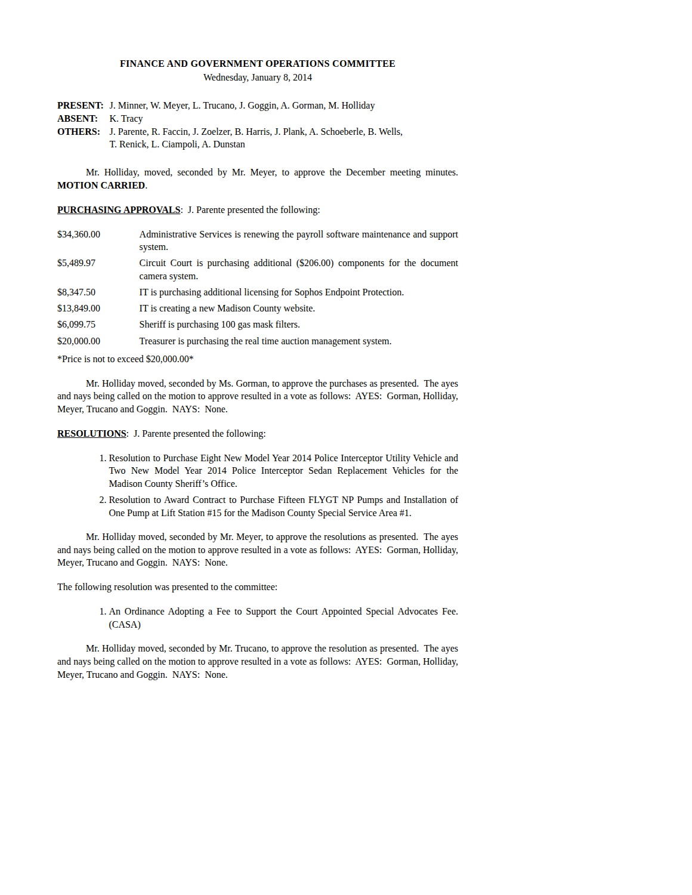FINANCE AND GOVERNMENT OPERATIONS COMMITTEE
Wednesday, January 8, 2014
| PRESENT: | J. Minner, W. Meyer, L. Trucano, J. Goggin, A. Gorman, M. Holliday |
| ABSENT: | K. Tracy |
| OTHERS: | J. Parente, R. Faccin, J. Zoelzer, B. Harris, J. Plank, A. Schoeberle, B. Wells, T. Renick, L. Ciampoli, A. Dunstan |
Mr. Holliday, moved, seconded by Mr. Meyer, to approve the December meeting minutes. MOTION CARRIED.
PURCHASING APPROVALS: J. Parente presented the following:
| $34,360.00 | Administrative Services is renewing the payroll software maintenance and support system. |
| $5,489.97 | Circuit Court is purchasing additional ($206.00) components for the document camera system. |
| $8,347.50 | IT is purchasing additional licensing for Sophos Endpoint Protection. |
| $13,849.00 | IT is creating a new Madison County website. |
| $6,099.75 | Sheriff is purchasing 100 gas mask filters. |
| $20,000.00 | Treasurer is purchasing the real time auction management system. |
*Price is not to exceed $20,000.00*
Mr. Holliday moved, seconded by Ms. Gorman, to approve the purchases as presented. The ayes and nays being called on the motion to approve resulted in a vote as follows: AYES: Gorman, Holliday, Meyer, Trucano and Goggin. NAYS: None.
RESOLUTIONS: J. Parente presented the following:
Resolution to Purchase Eight New Model Year 2014 Police Interceptor Utility Vehicle and Two New Model Year 2014 Police Interceptor Sedan Replacement Vehicles for the Madison County Sheriff’s Office.
Resolution to Award Contract to Purchase Fifteen FLYGT NP Pumps and Installation of One Pump at Lift Station #15 for the Madison County Special Service Area #1.
Mr. Holliday moved, seconded by Mr. Meyer, to approve the resolutions as presented. The ayes and nays being called on the motion to approve resulted in a vote as follows: AYES: Gorman, Holliday, Meyer, Trucano and Goggin. NAYS: None.
The following resolution was presented to the committee:
An Ordinance Adopting a Fee to Support the Court Appointed Special Advocates Fee. (CASA)
Mr. Holliday moved, seconded by Mr. Trucano, to approve the resolution as presented. The ayes and nays being called on the motion to approve resulted in a vote as follows: AYES: Gorman, Holliday, Meyer, Trucano and Goggin. NAYS: None.